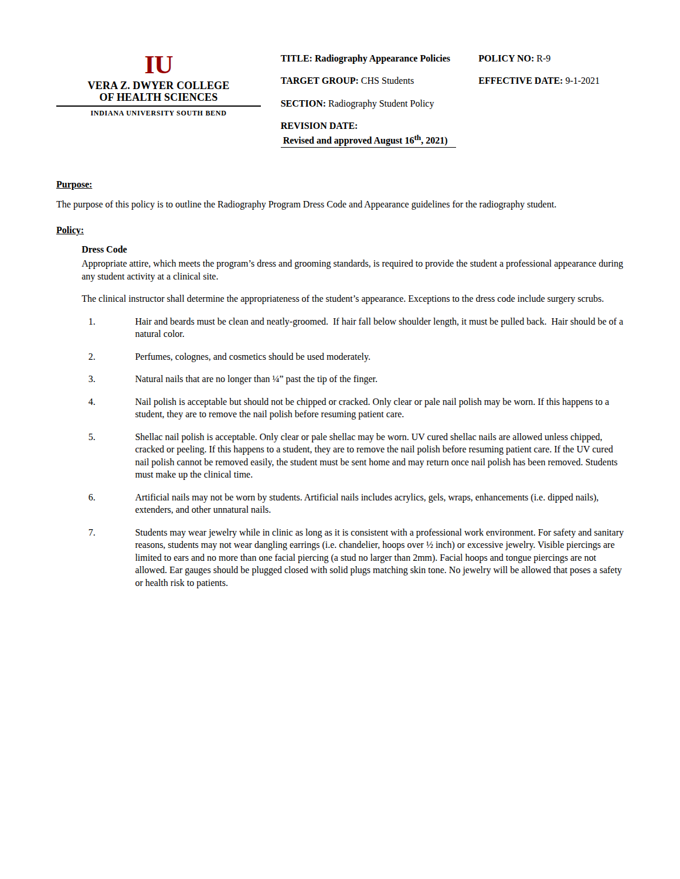IU
VERA Z. DWYER COLLEGE
OF HEALTH SCIENCES
INDIANA UNIVERSITY SOUTH BEND
TITLE: Radiography Appearance Policies
TARGET GROUP: CHS Students
SECTION: Radiography Student Policy
REVISION DATE:
Revised and approved August 16th, 2021)
POLICY NO: R-9
EFFECTIVE DATE: 9-1-2021
Purpose:
The purpose of this policy is to outline the Radiography Program Dress Code and Appearance guidelines for the radiography student.
Policy:
Dress Code
Appropriate attire, which meets the program’s dress and grooming standards, is required to provide the student a professional appearance during any student activity at a clinical site.
The clinical instructor shall determine the appropriateness of the student’s appearance. Exceptions to the dress code include surgery scrubs.
Hair and beards must be clean and neatly-groomed. If hair fall below shoulder length, it must be pulled back. Hair should be of a natural color.
Perfumes, colognes, and cosmetics should be used moderately.
Natural nails that are no longer than ¼” past the tip of the finger.
Nail polish is acceptable but should not be chipped or cracked. Only clear or pale nail polish may be worn. If this happens to a student, they are to remove the nail polish before resuming patient care.
Shellac nail polish is acceptable. Only clear or pale shellac may be worn. UV cured shellac nails are allowed unless chipped, cracked or peeling. If this happens to a student, they are to remove the nail polish before resuming patient care. If the UV cured nail polish cannot be removed easily, the student must be sent home and may return once nail polish has been removed. Students must make up the clinical time.
Artificial nails may not be worn by students. Artificial nails includes acrylics, gels, wraps, enhancements (i.e. dipped nails), extenders, and other unnatural nails.
Students may wear jewelry while in clinic as long as it is consistent with a professional work environment. For safety and sanitary reasons, students may not wear dangling earrings (i.e. chandelier, hoops over ½ inch) or excessive jewelry. Visible piercings are limited to ears and no more than one facial piercing (a stud no larger than 2mm). Facial hoops and tongue piercings are not allowed. Ear gauges should be plugged closed with solid plugs matching skin tone. No jewelry will be allowed that poses a safety or health risk to patients.